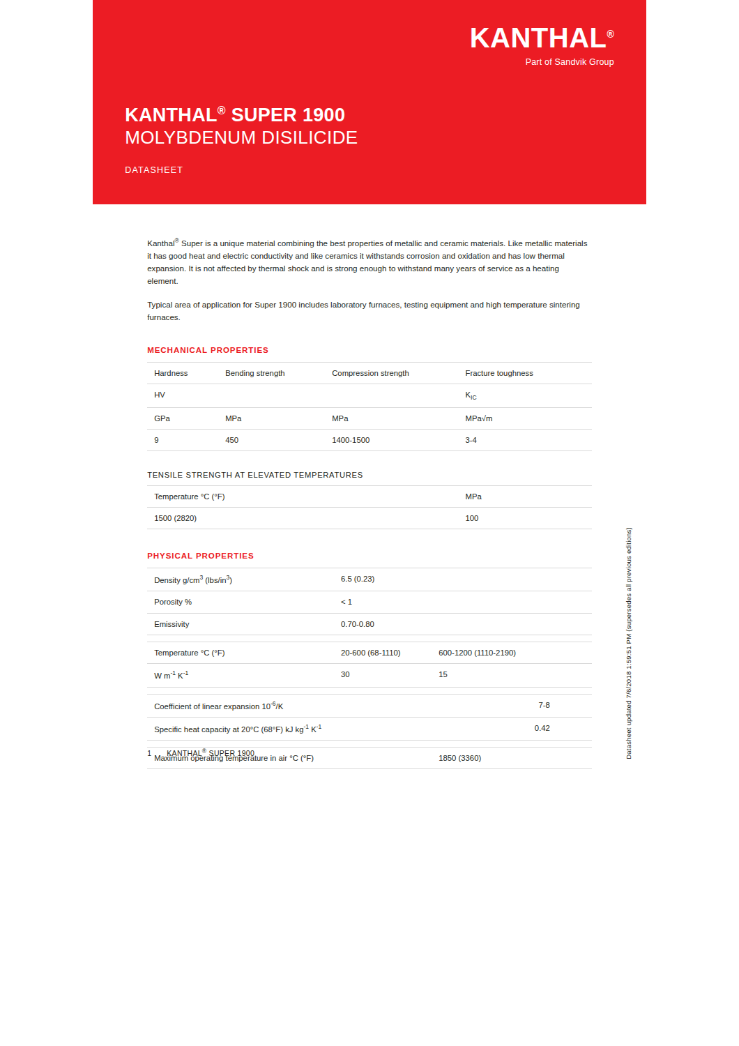KANTHAL®
Part of Sandvik Group
KANTHAL® SUPER 1900
MOLYBDENUM DISILICIDE
DATASHEET
Kanthal® Super is a unique material combining the best properties of metallic and ceramic materials. Like metallic materials it has good heat and electric conductivity and like ceramics it withstands corrosion and oxidation and has low thermal expansion. It is not affected by thermal shock and is strong enough to withstand many years of service as a heating element.
Typical area of application for Super 1900 includes laboratory furnaces, testing equipment and high temperature sintering furnaces.
Mechanical properties
| Hardness | Bending strength | Compression strength | Fracture toughness |
| --- | --- | --- | --- |
| HV | | | K IC |
| GPa | MPa | MPa | MPa√m |
| 9 | 450 | 1400-1500 | 3-4 |
Tensile strength at elevated temperatures
| Temperature °C (°F) | MPa |
| --- | --- |
| 1500 (2820) | 100 |
Physical properties
| Density g/cm 3 (lbs/in 3 ) | 6.5 (0.23) | |
| Porosity % | < 1 | |
| Emissivity | 0.70-0.80 | |
| Temperature °C (°F) | 20-600 (68-1110) | 600-1200 (1110-2190) |
| W m -1 K -1 | 30 | 15 |
| Coefficient of linear expansion 10 -6 /K | | 7-8 |
| Specific heat capacity at 20°C (68°F) kJ kg -1 K -1 | | 0.42 |
| Maximum operating temperature in air °C (°F) | | 1850 (3360) |
1 KANTHAL® SUPER 1900
Datasheet updated 7/6/2018 1:59:51 PM (supersedes all previous editions)